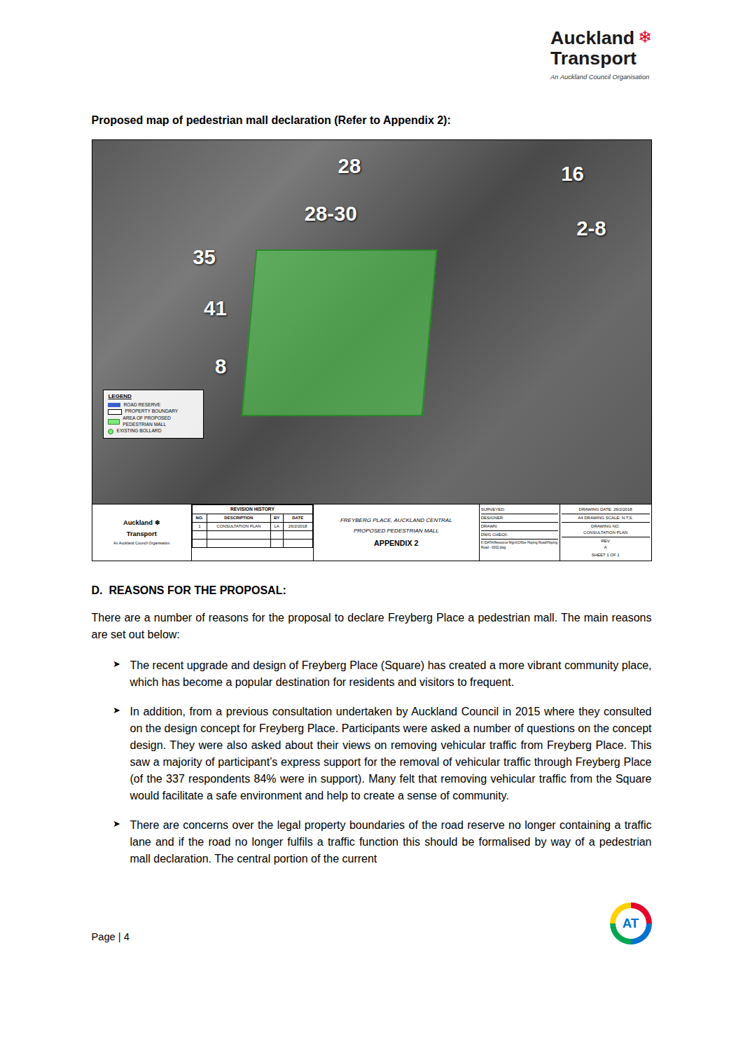Auckland ❄
Transport
An Auckland Council Organisation
Proposed map of pedestrian mall declaration (Refer to Appendix 2):
16 28 28-30 2-8 35 41 8
LEGEND
ROAD RESERVE
PROPERTY BOUNDARY
AREA OF PROPOSED PEDESTRIAN MALL
EXISTING BOLLARD
Auckland ❄
Transport
An Auckland Council Organisation
| REVISION HISTORY |
| NO. | DESCRIPTION | BY | DATE |
| 1 | CONSULTATION PLAN | LA | 26/2/2018 |
FREYBERG PLACE, AUCKLAND CENTRAL
PROPOSED PEDESTRIAN MALL
APPENDIX 2
SURVEYED:
DESIGNER:
DRAWN:
DWG CHECK:
K:\DATA\Resource Mgmt\Office Hoping Road\Hoping Road - 0002.dwg
DRAWING DATE: 26/2/2018
A4 DRAWING SCALE: N.T.S.
DRAWING NO.
CONSULTATION PLAN
REV
A
SHEET 1 OF 1
D. REASONS FOR THE PROPOSAL:
There are a number of reasons for the proposal to declare Freyberg Place a pedestrian mall. The main reasons are set out below:
The recent upgrade and design of Freyberg Place (Square) has created a more vibrant community place, which has become a popular destination for residents and visitors to frequent.
In addition, from a previous consultation undertaken by Auckland Council in 2015 where they consulted on the design concept for Freyberg Place. Participants were asked a number of questions on the concept design. They were also asked about their views on removing vehicular traffic from Freyberg Place. This saw a majority of participant’s express support for the removal of vehicular traffic through Freyberg Place (of the 337 respondents 84% were in support). Many felt that removing vehicular traffic from the Square would facilitate a safe environment and help to create a sense of community.
There are concerns over the legal property boundaries of the road reserve no longer containing a traffic lane and if the road no longer fulfils a traffic function this should be formalised by way of a pedestrian mall declaration. The central portion of the current
Page | 4